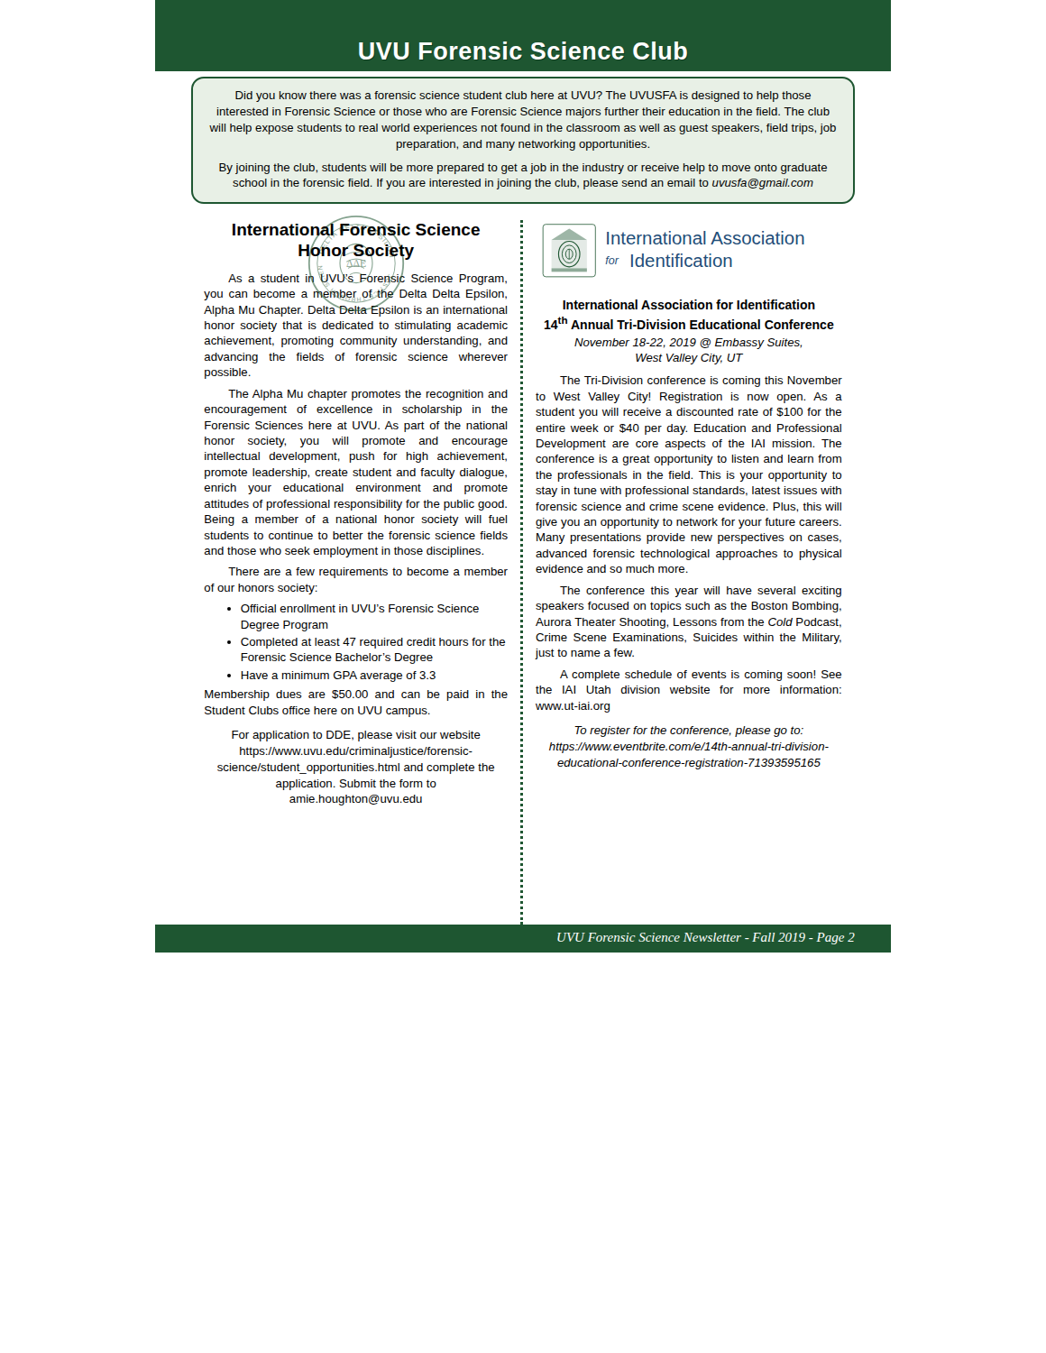UVU Forensic Science Club
Did you know there was a forensic science student club here at UVU? The UVUSFA is designed to help those interested in Forensic Science or those who are Forensic Science majors further their education in the field. The club will help expose students to real world experiences not found in the classroom as well as guest speakers, field trips, job preparation, and many networking opportunities.
By joining the club, students will be more prepared to get a job in the industry or receive help to move onto graduate school in the forensic field. If you are interested in joining the club, please send an email to uvusfa@gmail.com
DELTA DELTA EPSILON JUSTICE THROUGH SCIENCE ΔΔΕ
International Forensic Science
Honor Society
As a student in UVU’s Forensic Science Program, you can become a member of the Delta Delta Epsilon, Alpha Mu Chapter. Delta Delta Epsilon is an international honor society that is dedicated to stimulating academic achievement, promoting community understanding, and advancing the fields of forensic science wherever possible.
The Alpha Mu chapter promotes the recognition and encouragement of excellence in scholarship in the Forensic Sciences here at UVU. As part of the national honor society, you will promote and encourage intellectual development, push for high achievement, promote leadership, create student and faculty dialogue, enrich your educational environment and promote attitudes of professional responsibility for the public good. Being a member of a national honor society will fuel students to continue to better the forensic science fields and those who seek employment in those disciplines.
There are a few requirements to become a member of our honors society:
Official enrollment in UVU’s Forensic Science Degree Program
Completed at least 47 required credit hours for the Forensic Science Bachelor’s Degree
Have a minimum GPA average of 3.3
Membership dues are $50.00 and can be paid in the Student Clubs office here on UVU campus.
For application to DDE, please visit our website
https://www.uvu.edu/criminaljustice/forensic-science/student_opportunities.html and complete the application. Submit the form to
amie.houghton@uvu.edu
International Association for Identification
International Association for Identification
14th Annual Tri-Division Educational Conference
November 18-22, 2019 @ Embassy Suites,
West Valley City, UT
The Tri-Division conference is coming this November to West Valley City! Registration is now open. As a student you will receive a discounted rate of $100 for the entire week or $40 per day. Education and Professional Development are core aspects of the IAI mission. The conference is a great opportunity to listen and learn from the professionals in the field. This is your opportunity to stay in tune with professional standards, latest issues with forensic science and crime scene evidence. Plus, this will give you an opportunity to network for your future careers. Many presentations provide new perspectives on cases, advanced forensic technological approaches to physical evidence and so much more.
The conference this year will have several exciting speakers focused on topics such as the Boston Bombing, Aurora Theater Shooting, Lessons from the Cold Podcast, Crime Scene Examinations, Suicides within the Military, just to name a few.
A complete schedule of events is coming soon! See the IAI Utah division website for more information: www.ut-iai.org
To register for the conference, please go to:
https://www.eventbrite.com/e/14th-annual-tri-division-educational-conference-registration-71393595165
UVU Forensic Science Newsletter - Fall 2019 - Page 2